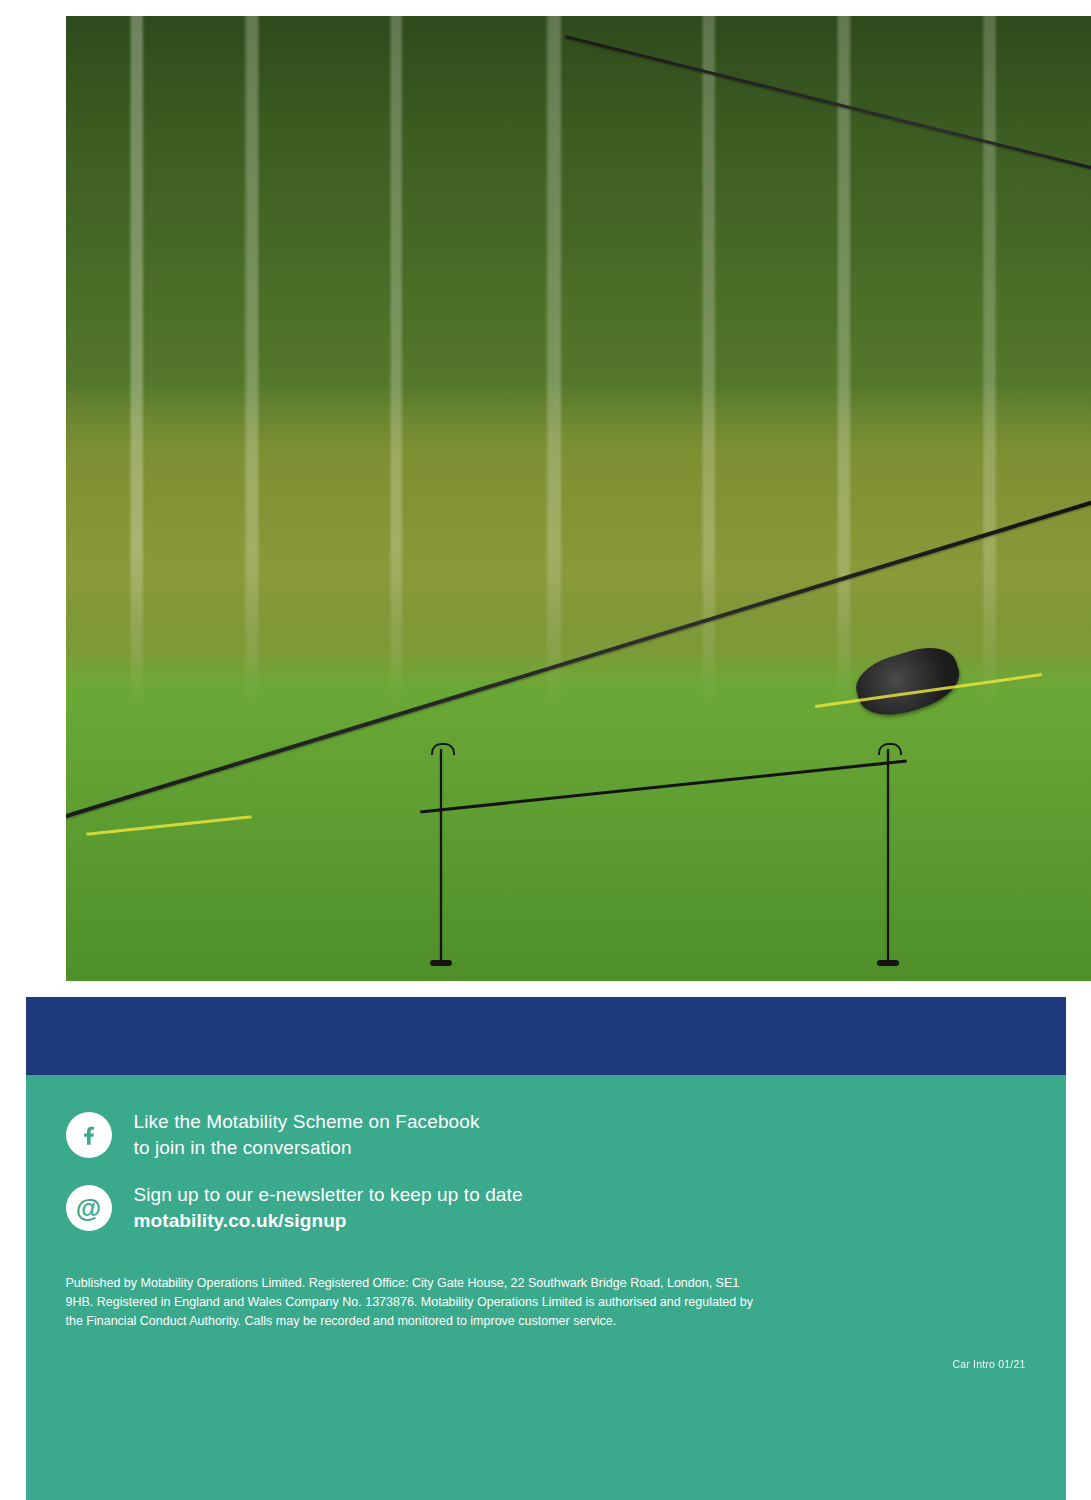Like the Motability Scheme on Facebook
to join in the conversation
@
Sign up to our e-newsletter to keep up to date
motability.co.uk/signup
Published by Motability Operations Limited. Registered Office: City Gate House, 22 Southwark Bridge Road, London, SE1 9HB. Registered in England and Wales Company No. 1373876. Motability Operations Limited is authorised and regulated by the Financial Conduct Authority. Calls may be recorded and monitored to improve customer service.
Car Intro 01/21